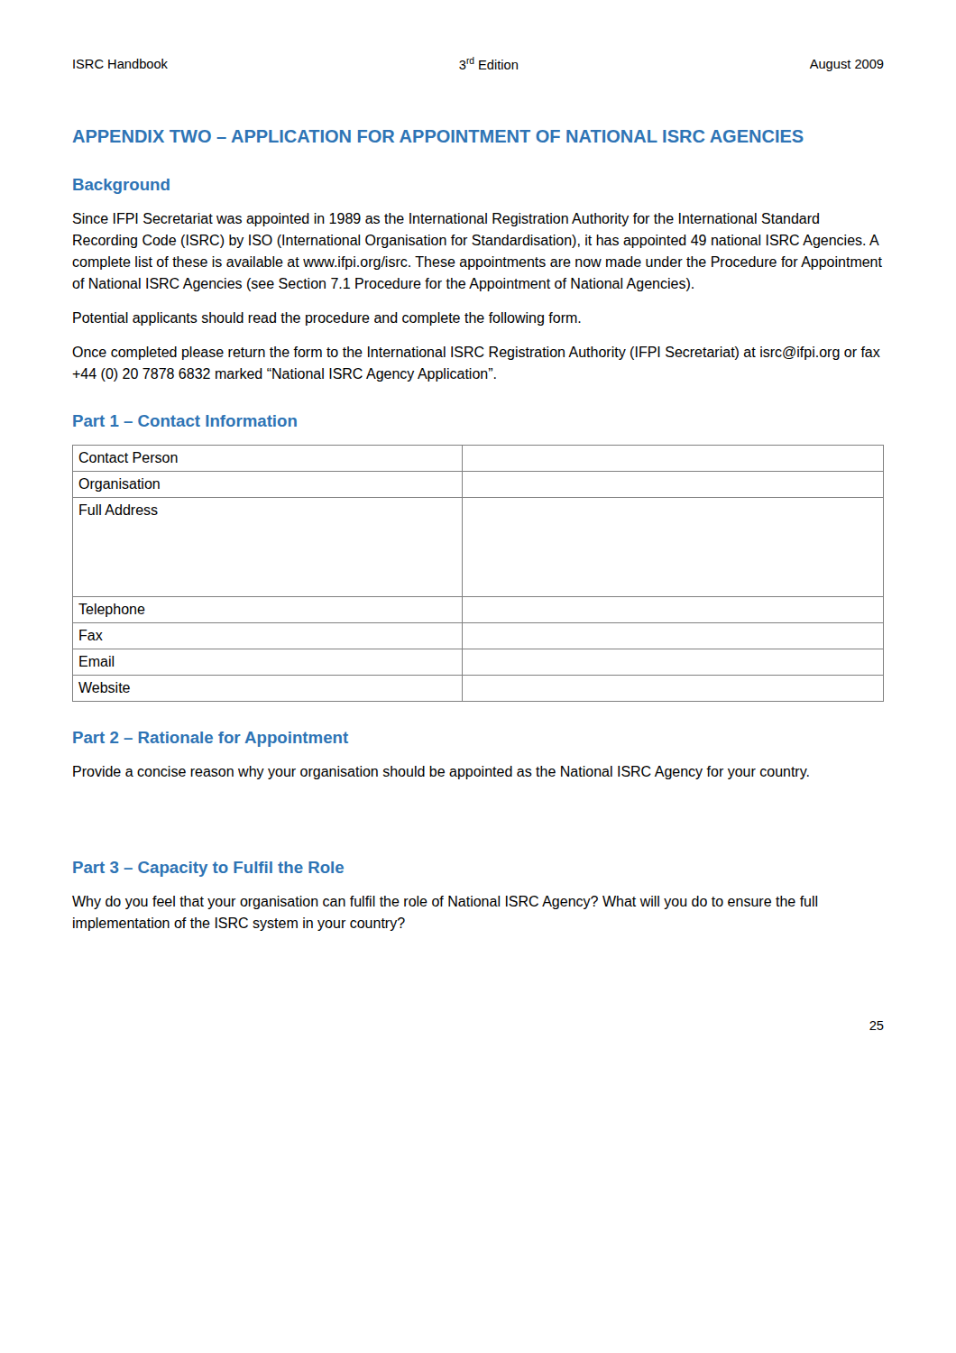ISRC Handbook 3rd Edition August 2009
Appendix Two – Application for Appointment of National ISRC Agencies
Background
Since IFPI Secretariat was appointed in 1989 as the International Registration Authority for the International Standard Recording Code (ISRC) by ISO (International Organisation for Standardisation), it has appointed 49 national ISRC Agencies. A complete list of these is available at www.ifpi.org/isrc. These appointments are now made under the Procedure for Appointment of National ISRC Agencies (see Section 7.1 Procedure for the Appointment of National Agencies).
Potential applicants should read the procedure and complete the following form.
Once completed please return the form to the International ISRC Registration Authority (IFPI Secretariat) at isrc@ifpi.org or fax +44 (0) 20 7878 6832 marked “National ISRC Agency Application”.
Part 1 – Contact Information
| Contact Person | |
| Organisation | |
| Full Address | |
| Telephone | |
| Fax | |
| Email | |
| Website | |
Part 2 – Rationale for Appointment
Provide a concise reason why your organisation should be appointed as the National ISRC Agency for your country.
Part 3 – Capacity to Fulfil the Role
Why do you feel that your organisation can fulfil the role of National ISRC Agency? What will you do to ensure the full implementation of the ISRC system in your country?
25